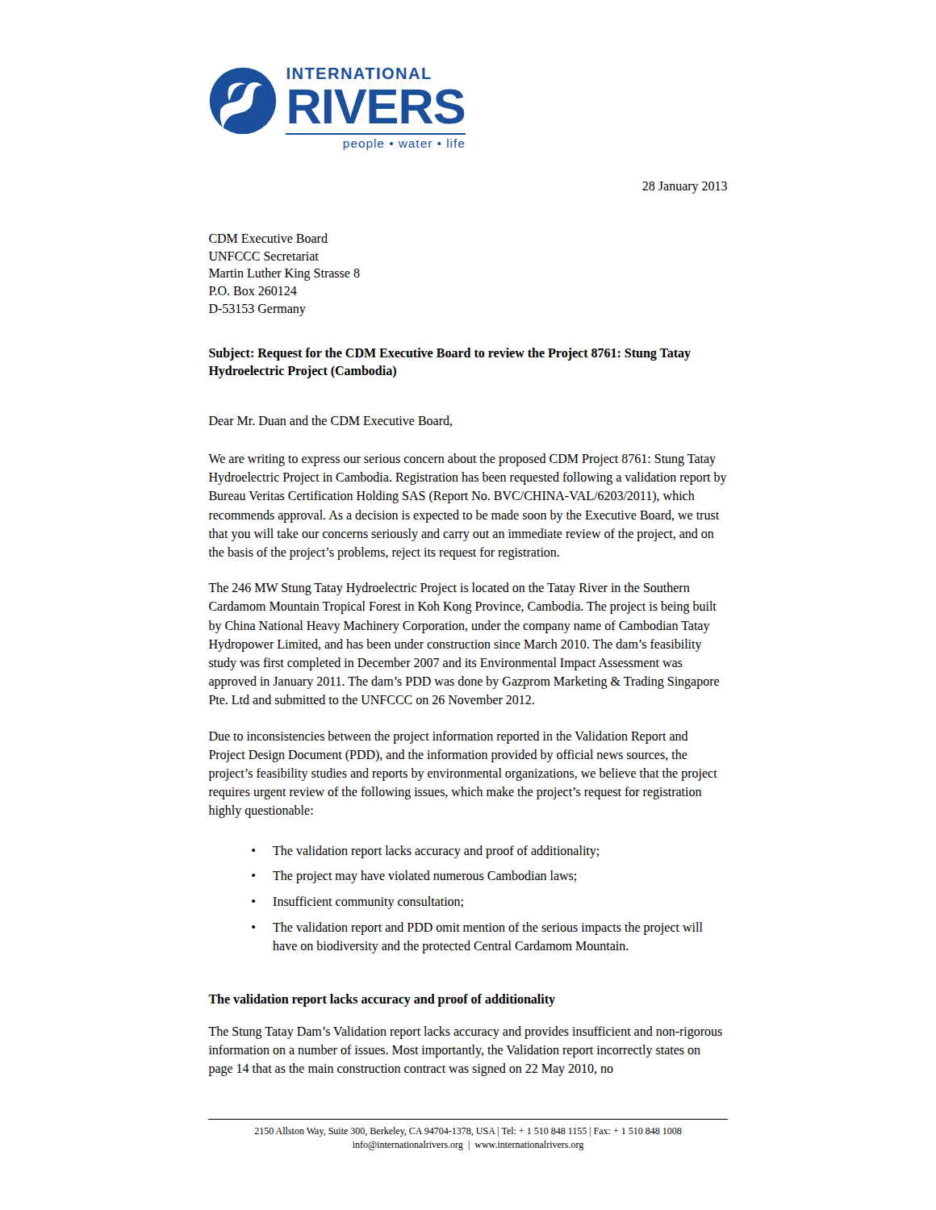INTERNATIONALRIVERS
people • water • life
28 January 2013
CDM Executive Board
UNFCCC Secretariat
Martin Luther King Strasse 8
P.O. Box 260124
D-53153 Germany
Subject: Request for the CDM Executive Board to review the Project 8761: Stung Tatay Hydroelectric Project (Cambodia)
Dear Mr. Duan and the CDM Executive Board,
We are writing to express our serious concern about the proposed CDM Project 8761: Stung Tatay Hydroelectric Project in Cambodia. Registration has been requested following a validation report by Bureau Veritas Certification Holding SAS (Report No. BVC/CHINA-VAL/6203/2011), which recommends approval. As a decision is expected to be made soon by the Executive Board, we trust that you will take our concerns seriously and carry out an immediate review of the project, and on the basis of the project’s problems, reject its request for registration.
The 246 MW Stung Tatay Hydroelectric Project is located on the Tatay River in the Southern Cardamom Mountain Tropical Forest in Koh Kong Province, Cambodia. The project is being built by China National Heavy Machinery Corporation, under the company name of Cambodian Tatay Hydropower Limited, and has been under construction since March 2010. The dam’s feasibility study was first completed in December 2007 and its Environmental Impact Assessment was approved in January 2011. The dam’s PDD was done by Gazprom Marketing & Trading Singapore Pte. Ltd and submitted to the UNFCCC on 26 November 2012.
Due to inconsistencies between the project information reported in the Validation Report and Project Design Document (PDD), and the information provided by official news sources, the project’s feasibility studies and reports by environmental organizations, we believe that the project requires urgent review of the following issues, which make the project’s request for registration highly questionable:
The validation report lacks accuracy and proof of additionality;
The project may have violated numerous Cambodian laws;
Insufficient community consultation;
The validation report and PDD omit mention of the serious impacts the project will have on biodiversity and the protected Central Cardamom Mountain.
The validation report lacks accuracy and proof of additionality
The Stung Tatay Dam’s Validation report lacks accuracy and provides insufficient and non-rigorous information on a number of issues. Most importantly, the Validation report incorrectly states on page 14 that as the main construction contract was signed on 22 May 2010, no
2150 Allston Way, Suite 300, Berkeley, CA 94704-1378, USA | Tel: + 1 510 848 1155 | Fax: + 1 510 848 1008
info@internationalrivers.org | www.internationalrivers.org